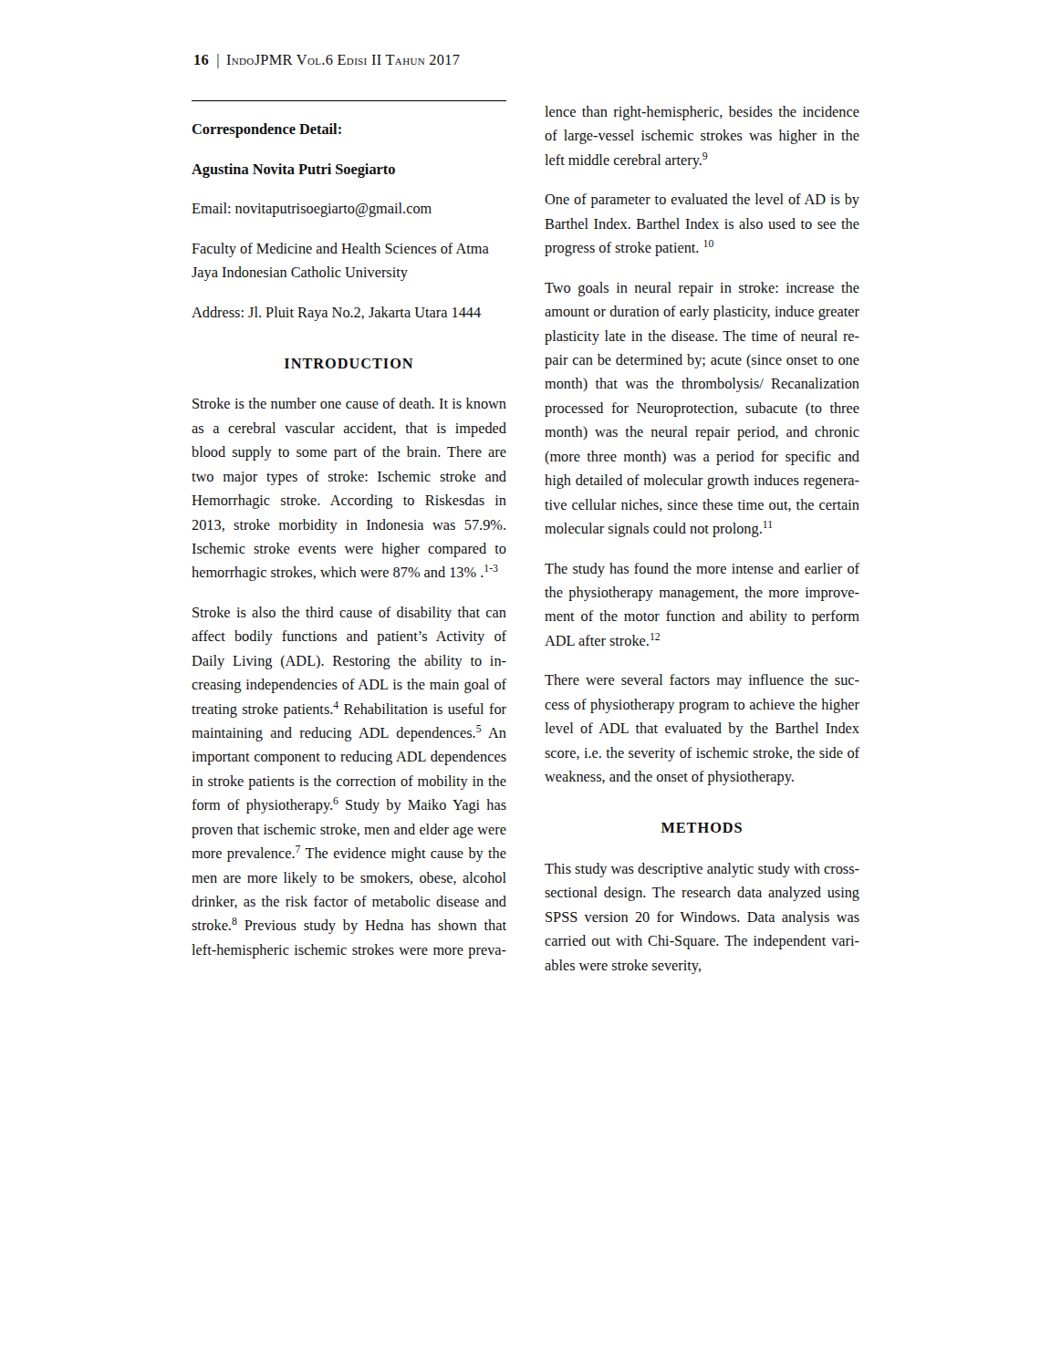16|IndoJPMR Vol.6 Edisi II Tahun 2017
Correspondence Detail:
Agustina Novita Putri Soegiarto
Email: novitaputrisoegiarto@gmail.com
Faculty of Medicine and Health Sciences of Atma Jaya Indonesian Catholic University
Address: Jl. Pluit Raya No.2, Jakarta Utara 1444
INTRODUCTION
Stroke is the number one cause of death. It is known as a cerebral vascular accident, that is impeded blood supply to some part of the brain. There are two major types of stroke: Ischemic stroke and Hemorrhagic stroke. According to Riskesdas in 2013, stroke morbidity in Indonesia was 57.9%. Ischemic stroke events were higher compared to hemorrhagic strokes, which were 87% and 13% .1-3
Stroke is also the third cause of disability that can affect bodily functions and patient’s Activity of Daily Living (ADL). Restoring the ability to increasing independencies of ADL is the main goal of treating stroke patients.4 Rehabilitation is useful for maintaining and reducing ADL dependences.5 An important component to reducing ADL dependences in stroke patients is the correction of mobility in the form of physiotherapy.6 Study by Maiko Yagi has proven that ischemic stroke, men and elder age were more prevalence.7 The evidence might cause by the men are more likely to be smokers, obese, alcohol drinker, as the risk factor of metabolic disease and stroke.8 Previous study by Hedna has shown that left-hemispheric ischemic strokes were more prevalence than right-hemispheric, besides the incidence of large-vessel ischemic strokes was higher in the left middle cerebral artery.9
One of parameter to evaluated the level of AD is by Barthel Index. Barthel Index is also used to see the progress of stroke patient. 10
Two goals in neural repair in stroke: increase the amount or duration of early plasticity, induce greater plasticity late in the disease. The time of neural repair can be determined by; acute (since onset to one month) that was the thrombolysis/ Recanalization processed for Neuroprotection, subacute (to three month) was the neural repair period, and chronic (more three month) was a period for specific and high detailed of molecular growth induces regenerative cellular niches, since these time out, the certain molecular signals could not prolong.11
The study has found the more intense and earlier of the physiotherapy management, the more improvement of the motor function and ability to perform ADL after stroke.12
There were several factors may influence the success of physiotherapy program to achieve the higher level of ADL that evaluated by the Barthel Index score, i.e. the severity of ischemic stroke, the side of weakness, and the onset of physiotherapy.
METHODS
This study was descriptive analytic study with cross-sectional design. The research data analyzed using SPSS version 20 for Windows. Data analysis was carried out with Chi-Square. The independent variables were stroke severity,